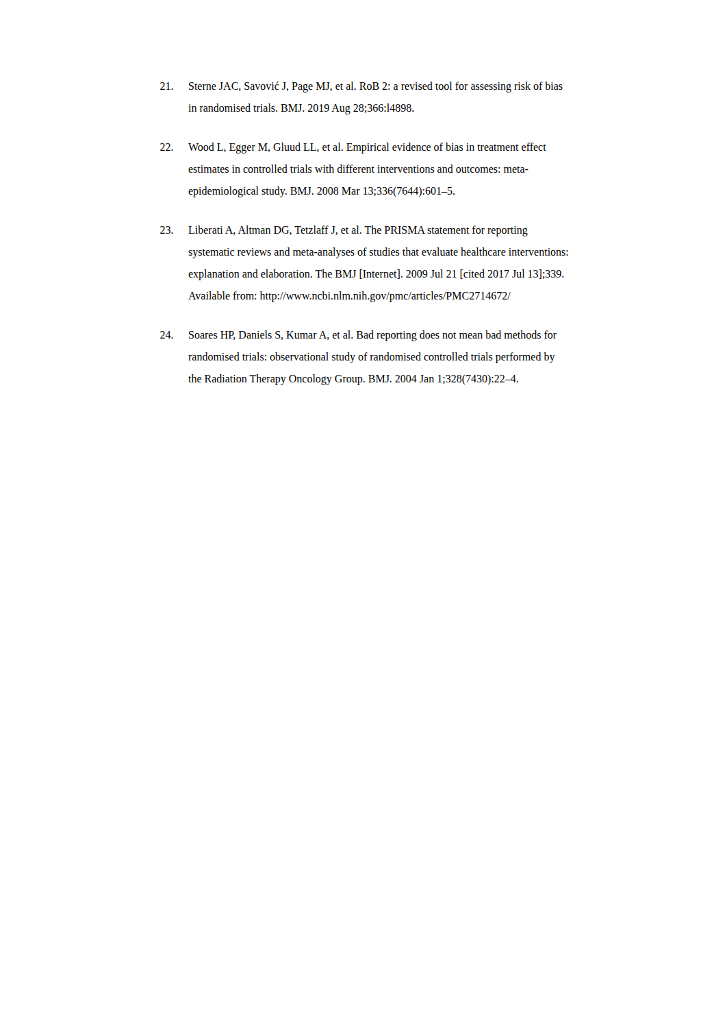21. Sterne JAC, Savović J, Page MJ, et al. RoB 2: a revised tool for assessing risk of bias in randomised trials. BMJ. 2019 Aug 28;366:l4898.
22. Wood L, Egger M, Gluud LL, et al. Empirical evidence of bias in treatment effect estimates in controlled trials with different interventions and outcomes: meta-epidemiological study. BMJ. 2008 Mar 13;336(7644):601–5.
23. Liberati A, Altman DG, Tetzlaff J, et al. The PRISMA statement for reporting systematic reviews and meta-analyses of studies that evaluate healthcare interventions: explanation and elaboration. The BMJ [Internet]. 2009 Jul 21 [cited 2017 Jul 13];339. Available from: http://www.ncbi.nlm.nih.gov/pmc/articles/PMC2714672/
24. Soares HP, Daniels S, Kumar A, et al. Bad reporting does not mean bad methods for randomised trials: observational study of randomised controlled trials performed by the Radiation Therapy Oncology Group. BMJ. 2004 Jan 1;328(7430):22–4.